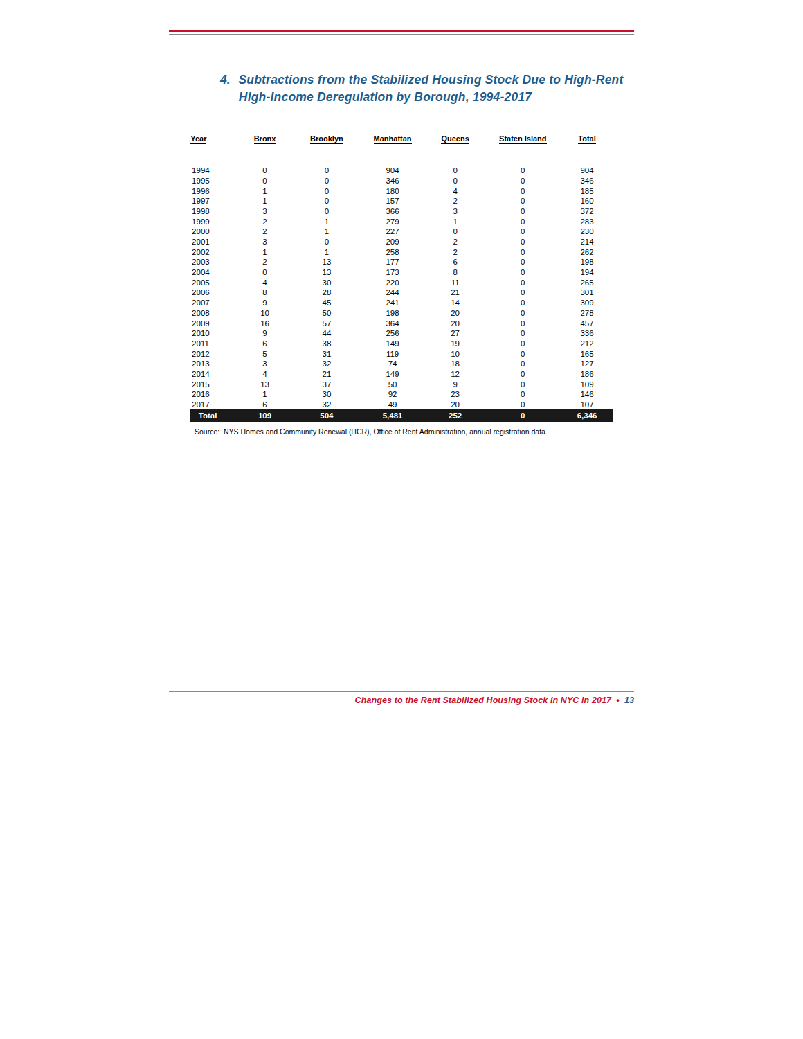4. Subtractions from the Stabilized Housing Stock Due to High-Rent High-Income Deregulation by Borough, 1994-2017
| Year | Bronx | Brooklyn | Manhattan | Queens | Staten Island | Total |
| --- | --- | --- | --- | --- | --- | --- |
| 1994 | 0 | 0 | 904 | 0 | 0 | 904 |
| 1995 | 0 | 0 | 346 | 0 | 0 | 346 |
| 1996 | 1 | 0 | 180 | 4 | 0 | 185 |
| 1997 | 1 | 0 | 157 | 2 | 0 | 160 |
| 1998 | 3 | 0 | 366 | 3 | 0 | 372 |
| 1999 | 2 | 1 | 279 | 1 | 0 | 283 |
| 2000 | 2 | 1 | 227 | 0 | 0 | 230 |
| 2001 | 3 | 0 | 209 | 2 | 0 | 214 |
| 2002 | 1 | 1 | 258 | 2 | 0 | 262 |
| 2003 | 2 | 13 | 177 | 6 | 0 | 198 |
| 2004 | 0 | 13 | 173 | 8 | 0 | 194 |
| 2005 | 4 | 30 | 220 | 11 | 0 | 265 |
| 2006 | 8 | 28 | 244 | 21 | 0 | 301 |
| 2007 | 9 | 45 | 241 | 14 | 0 | 309 |
| 2008 | 10 | 50 | 198 | 20 | 0 | 278 |
| 2009 | 16 | 57 | 364 | 20 | 0 | 457 |
| 2010 | 9 | 44 | 256 | 27 | 0 | 336 |
| 2011 | 6 | 38 | 149 | 19 | 0 | 212 |
| 2012 | 5 | 31 | 119 | 10 | 0 | 165 |
| 2013 | 3 | 32 | 74 | 18 | 0 | 127 |
| 2014 | 4 | 21 | 149 | 12 | 0 | 186 |
| 2015 | 13 | 37 | 50 | 9 | 0 | 109 |
| 2016 | 1 | 30 | 92 | 23 | 0 | 146 |
| 2017 | 6 | 32 | 49 | 20 | 0 | 107 |
| Total | 109 | 504 | 5,481 | 252 | 0 | 6,346 |
Source: NYS Homes and Community Renewal (HCR), Office of Rent Administration, annual registration data.
Changes to the Rent Stabilized Housing Stock in NYC in 2017 • 13